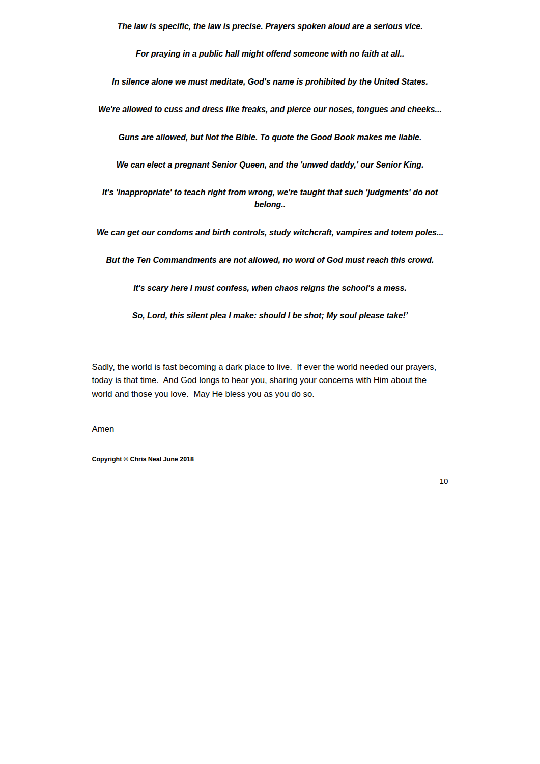The law is specific, the law is precise. Prayers spoken aloud are a serious vice.
For praying in a public hall might offend someone with no faith at all..
In silence alone we must meditate, God's name is prohibited by the United States.
We're allowed to cuss and dress like freaks, and pierce our noses, tongues and cheeks...
Guns are allowed, but Not the Bible. To quote the Good Book makes me liable.
We can elect a pregnant Senior Queen, and the 'unwed daddy,' our Senior King.
It's 'inappropriate' to teach right from wrong, we're taught that such 'judgments' do not belong..
We can get our condoms and birth controls, study witchcraft, vampires and totem poles...
But the Ten Commandments are not allowed, no word of God must reach this crowd.
It's scary here I must confess, when chaos reigns the school's a mess.
So, Lord, this silent plea I make: should I be shot; My soul please take!’
Sadly, the world is fast becoming a dark place to live. If ever the world needed our prayers, today is that time. And God longs to hear you, sharing your concerns with Him about the world and those you love. May He bless you as you do so.
Amen
Copyright © Chris Neal June 2018
10